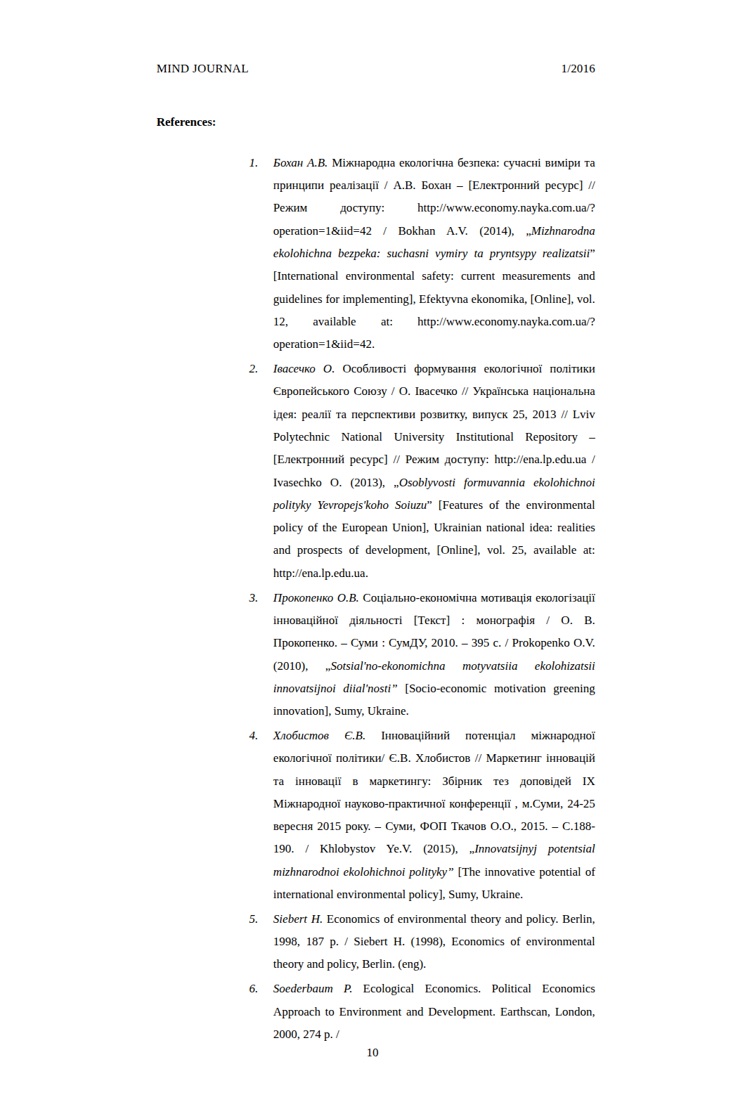MIND JOURNAL
1/2016
References:
Бохан А.В. Міжнародна екологічна безпека: сучасні виміри та принципи реалізації / А.В. Бохан – [Електронний ресурс] // Режим доступу: http://www.economy.nayka.com.ua/?operation=1&iid=42 / Bokhan A.V. (2014), „Mizhnarodna ekolohichna bezpeka: suchasni vymiry ta pryntsypy realizatsii” [International environmental safety: current measurements and guidelines for implementing], Efektyvna ekonomika, [Online], vol. 12, available at: http://www.economy.nayka.com.ua/?operation=1&iid=42.
Івасечко О. Особливості формування екологічної політики Європейського Союзу / О. Івасечко // Українська національна ідея: реалії та перспективи розвитку, випуск 25, 2013 // Lviv Polytechnic National University Institutional Repository – [Електронний ресурс] // Режим доступу: http://ena.lp.edu.ua / Ivasechko O. (2013), „Osoblyvosti formuvannia ekolohichnoi polityky Yevropejs'koho Soiuzu” [Features of the environmental policy of the European Union], Ukrainian national idea: realities and prospects of development, [Online], vol. 25, available at: http://ena.lp.edu.ua.
Прокопенко О.В. Соціально-економічна мотивація екологізації інноваційної діяльності [Текст] : монографія / О. В. Прокопенко. – Суми : СумДУ, 2010. – 395 с. / Prokopenko O.V. (2010), „Sotsial'no-ekonomichna motyvatsiia ekolohizatsii innovatsijnoi diial'nosti” [Socio-economic motivation greening innovation], Sumy, Ukraine.
Хлобистов Є.В. Інноваційний потенціал міжнародної екологічної політики/ Є.В. Хлобистов // Маркетинг інновацій та інновації в маркетингу: Збірник тез доповідей IX Міжнародної науково-практичної конференції , м.Суми, 24-25 вересня 2015 року. – Суми, ФОП Ткачов О.О., 2015. – С.188-190. / Khlobystov Ye.V. (2015), „Innovatsijnyj potentsial mizhnarodnoi ekolohichnoi polityky” [The innovative potential of international environmental policy], Sumy, Ukraine.
Siebert H. Economics of environmental theory and policy. Berlin, 1998, 187 p. / Siebert H. (1998), Economics of environmental theory and policy, Berlin. (eng).
Soederbaum P. Ecological Economics. Political Economics Approach to Environment and Development. Earthscan, London, 2000, 274 p. /
10